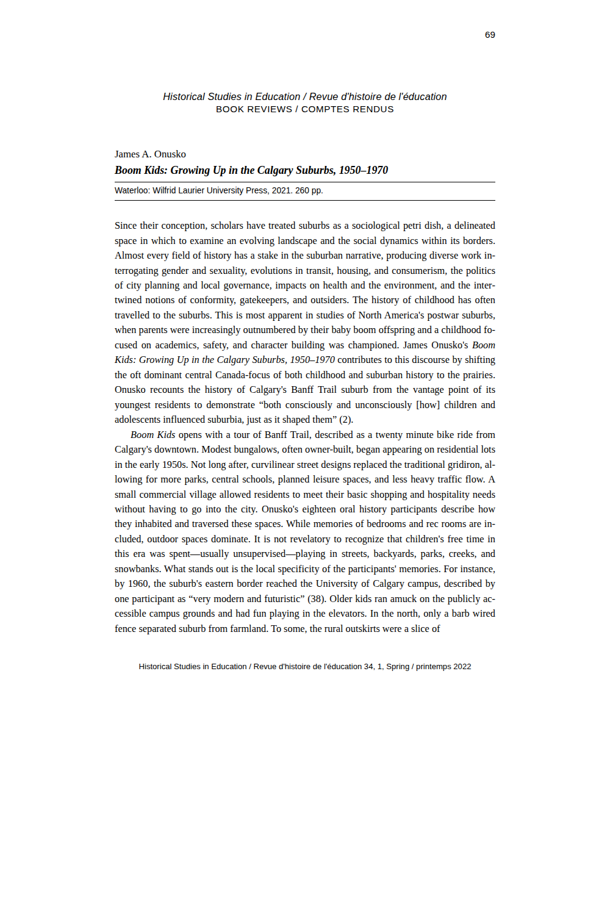69
Historical Studies in Education / Revue d'histoire de l'éducation
BOOK REVIEWS / COMPTES RENDUS
James A. Onusko
Boom Kids: Growing Up in the Calgary Suburbs, 1950–1970
Waterloo: Wilfrid Laurier University Press, 2021. 260 pp.
Since their conception, scholars have treated suburbs as a sociological petri dish, a delineated space in which to examine an evolving landscape and the social dynamics within its borders. Almost every field of history has a stake in the suburban narrative, producing diverse work interrogating gender and sexuality, evolutions in transit, housing, and consumerism, the politics of city planning and local governance, impacts on health and the environment, and the intertwined notions of conformity, gatekeepers, and outsiders. The history of childhood has often travelled to the suburbs. This is most apparent in studies of North America's postwar suburbs, when parents were increasingly outnumbered by their baby boom offspring and a childhood focused on academics, safety, and character building was championed. James Onusko's Boom Kids: Growing Up in the Calgary Suburbs, 1950–1970 contributes to this discourse by shifting the oft dominant central Canada-focus of both childhood and suburban history to the prairies. Onusko recounts the history of Calgary's Banff Trail suburb from the vantage point of its youngest residents to demonstrate “both consciously and unconsciously [how] children and adolescents influenced suburbia, just as it shaped them” (2).
Boom Kids opens with a tour of Banff Trail, described as a twenty minute bike ride from Calgary's downtown. Modest bungalows, often owner-built, began appearing on residential lots in the early 1950s. Not long after, curvilinear street designs replaced the traditional gridiron, allowing for more parks, central schools, planned leisure spaces, and less heavy traffic flow. A small commercial village allowed residents to meet their basic shopping and hospitality needs without having to go into the city. Onusko's eighteen oral history participants describe how they inhabited and traversed these spaces. While memories of bedrooms and rec rooms are included, outdoor spaces dominate. It is not revelatory to recognize that children's free time in this era was spent—usually unsupervised—playing in streets, backyards, parks, creeks, and snowbanks. What stands out is the local specificity of the participants' memories. For instance, by 1960, the suburb's eastern border reached the University of Calgary campus, described by one participant as “very modern and futuristic” (38). Older kids ran amuck on the publicly accessible campus grounds and had fun playing in the elevators. In the north, only a barb wired fence separated suburb from farmland. To some, the rural outskirts were a slice of
Historical Studies in Education / Revue d'histoire de l'éducation 34, 1, Spring / printemps 2022